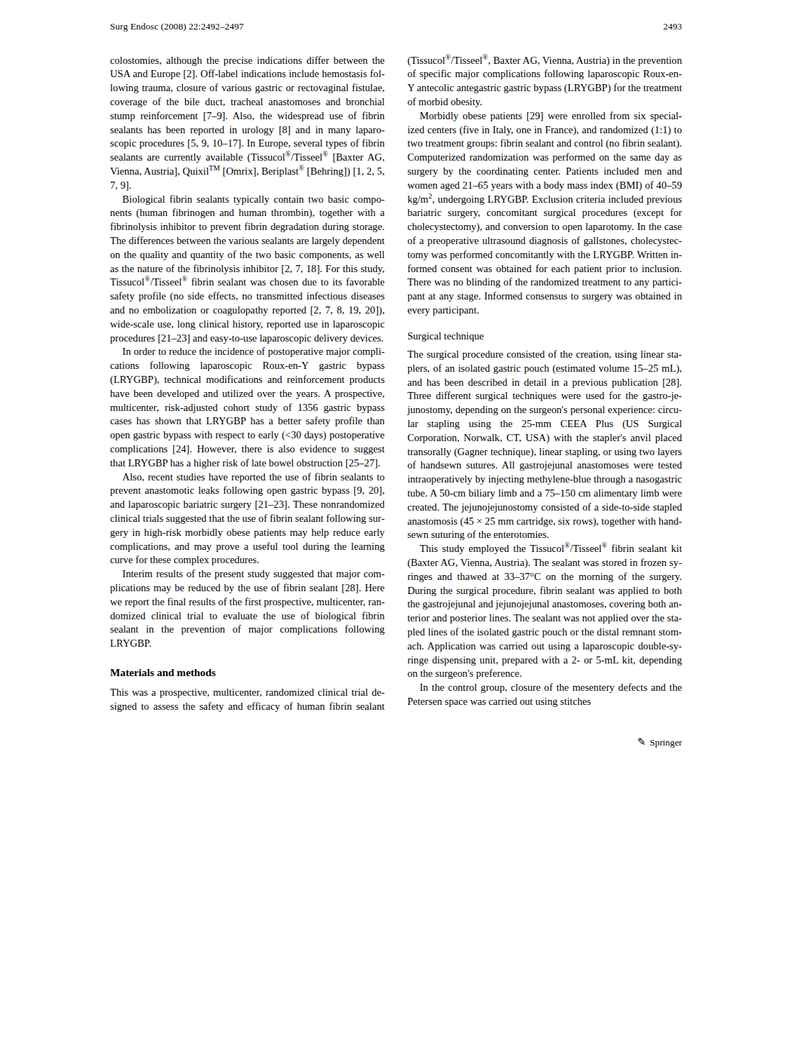Surg Endosc (2008) 22:2492–2497 2493
colostomies, although the precise indications differ between the USA and Europe [2]. Off-label indications include hemostasis following trauma, closure of various gastric or rectovaginal fistulae, coverage of the bile duct, tracheal anastomoses and bronchial stump reinforcement [7–9]. Also, the widespread use of fibrin sealants has been reported in urology [8] and in many laparoscopic procedures [5, 9, 10–17]. In Europe, several types of fibrin sealants are currently available (Tissucol®/Tisseel® [Baxter AG, Vienna, Austria], QuixilTM [Omrix], Beriplast® [Behring]) [1, 2, 5, 7, 9].
Biological fibrin sealants typically contain two basic components (human fibrinogen and human thrombin), together with a fibrinolysis inhibitor to prevent fibrin degradation during storage. The differences between the various sealants are largely dependent on the quality and quantity of the two basic components, as well as the nature of the fibrinolysis inhibitor [2, 7, 18]. For this study, Tissucol®/Tisseel® fibrin sealant was chosen due to its favorable safety profile (no side effects, no transmitted infectious diseases and no embolization or coagulopathy reported [2, 7, 8, 19, 20]), wide-scale use, long clinical history, reported use in laparoscopic procedures [21–23] and easy-to-use laparoscopic delivery devices.
In order to reduce the incidence of postoperative major complications following laparoscopic Roux-en-Y gastric bypass (LRYGBP), technical modifications and reinforcement products have been developed and utilized over the years. A prospective, multicenter, risk-adjusted cohort study of 1356 gastric bypass cases has shown that LRYGBP has a better safety profile than open gastric bypass with respect to early (<30 days) postoperative complications [24]. However, there is also evidence to suggest that LRYGBP has a higher risk of late bowel obstruction [25–27].
Also, recent studies have reported the use of fibrin sealants to prevent anastomotic leaks following open gastric bypass [9, 20], and laparoscopic bariatric surgery [21–23]. These nonrandomized clinical trials suggested that the use of fibrin sealant following surgery in high-risk morbidly obese patients may help reduce early complications, and may prove a useful tool during the learning curve for these complex procedures.
Interim results of the present study suggested that major complications may be reduced by the use of fibrin sealant [28]. Here we report the final results of the first prospective, multicenter, randomized clinical trial to evaluate the use of biological fibrin sealant in the prevention of major complications following LRYGBP.
Materials and methods
This was a prospective, multicenter, randomized clinical trial designed to assess the safety and efficacy of human fibrin sealant (Tissucol®/Tisseel®, Baxter AG, Vienna, Austria) in the prevention of specific major complications following laparoscopic Roux-en-Y antecolic antegastric gastric bypass (LRYGBP) for the treatment of morbid obesity.
Morbidly obese patients [29] were enrolled from six specialized centers (five in Italy, one in France), and randomized (1:1) to two treatment groups: fibrin sealant and control (no fibrin sealant). Computerized randomization was performed on the same day as surgery by the coordinating center. Patients included men and women aged 21–65 years with a body mass index (BMI) of 40–59 kg/m2, undergoing LRYGBP. Exclusion criteria included previous bariatric surgery, concomitant surgical procedures (except for cholecystectomy), and conversion to open laparotomy. In the case of a preoperative ultrasound diagnosis of gallstones, cholecystectomy was performed concomitantly with the LRYGBP. Written informed consent was obtained for each patient prior to inclusion. There was no blinding of the randomized treatment to any participant at any stage. Informed consensus to surgery was obtained in every participant.
Surgical technique
The surgical procedure consisted of the creation, using linear staplers, of an isolated gastric pouch (estimated volume 15–25 mL), and has been described in detail in a previous publication [28]. Three different surgical techniques were used for the gastro-jejunostomy, depending on the surgeon's personal experience: circular stapling using the 25-mm CEEA Plus (US Surgical Corporation, Norwalk, CT, USA) with the stapler's anvil placed transorally (Gagner technique), linear stapling, or using two layers of handsewn sutures. All gastrojejunal anastomoses were tested intraoperatively by injecting methylene-blue through a nasogastric tube. A 50-cm biliary limb and a 75–150 cm alimentary limb were created. The jejunojejunostomy consisted of a side-to-side stapled anastomosis (45 × 25 mm cartridge, six rows), together with handsewn suturing of the enterotomies.
This study employed the Tissucol®/Tisseel® fibrin sealant kit (Baxter AG, Vienna, Austria). The sealant was stored in frozen syringes and thawed at 33–37°C on the morning of the surgery. During the surgical procedure, fibrin sealant was applied to both the gastrojejunal and jejunojejunal anastomoses, covering both anterior and posterior lines. The sealant was not applied over the stapled lines of the isolated gastric pouch or the distal remnant stomach. Application was carried out using a laparoscopic double-syringe dispensing unit, prepared with a 2- or 5-mL kit, depending on the surgeon's preference.
In the control group, closure of the mesentery defects and the Petersen space was carried out using stitches
✎Springer